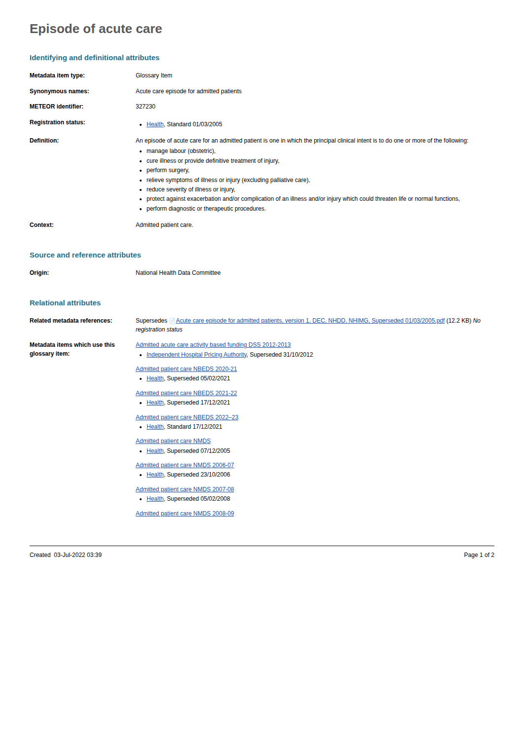Episode of acute care
Identifying and definitional attributes
| Metadata item type: | Glossary Item |
| Synonymous names: | Acute care episode for admitted patients |
| METEOR identifier: | 327230 |
| Registration status: | Health , Standard 01/03/2005 |
| Definition: | An episode of acute care for an admitted patient is one in which the principal clinical intent is to do one or more of the following: manage labour (obstetric), cure illness or provide definitive treatment of injury, perform surgery, relieve symptoms of illness or injury (excluding palliative care), reduce severity of illness or injury, protect against exacerbation and/or complication of an illness and/or injury which could threaten life or normal functions, perform diagnostic or therapeutic procedures. |
| Context: | Admitted patient care. |
Source and reference attributes
| Origin: | National Health Data Committee |
Relational attributes
| Related metadata references: | Supersedes 📄 Acute care episode for admitted patients, version 1, DEC, NHDD, NHIMG, Superseded 01/03/2005.pdf (12.2 KB) No registration status |
| Metadata items which use this glossary item: | Admitted acute care activity based funding DSS 2012-2013 Independent Hospital Pricing Authority , Superseded 31/10/2012 Admitted patient care NBEDS 2020-21 Health , Superseded 05/02/2021 Admitted patient care NBEDS 2021-22 Health , Superseded 17/12/2021 Admitted patient care NBEDS 2022–23 Health , Standard 17/12/2021 Admitted patient care NMDS Health , Superseded 07/12/2005 Admitted patient care NMDS 2006-07 Health , Superseded 23/10/2006 Admitted patient care NMDS 2007-08 Health , Superseded 05/02/2008 Admitted patient care NMDS 2008-09 |
Created 03-Jul-2022 03:39 Page 1 of 2